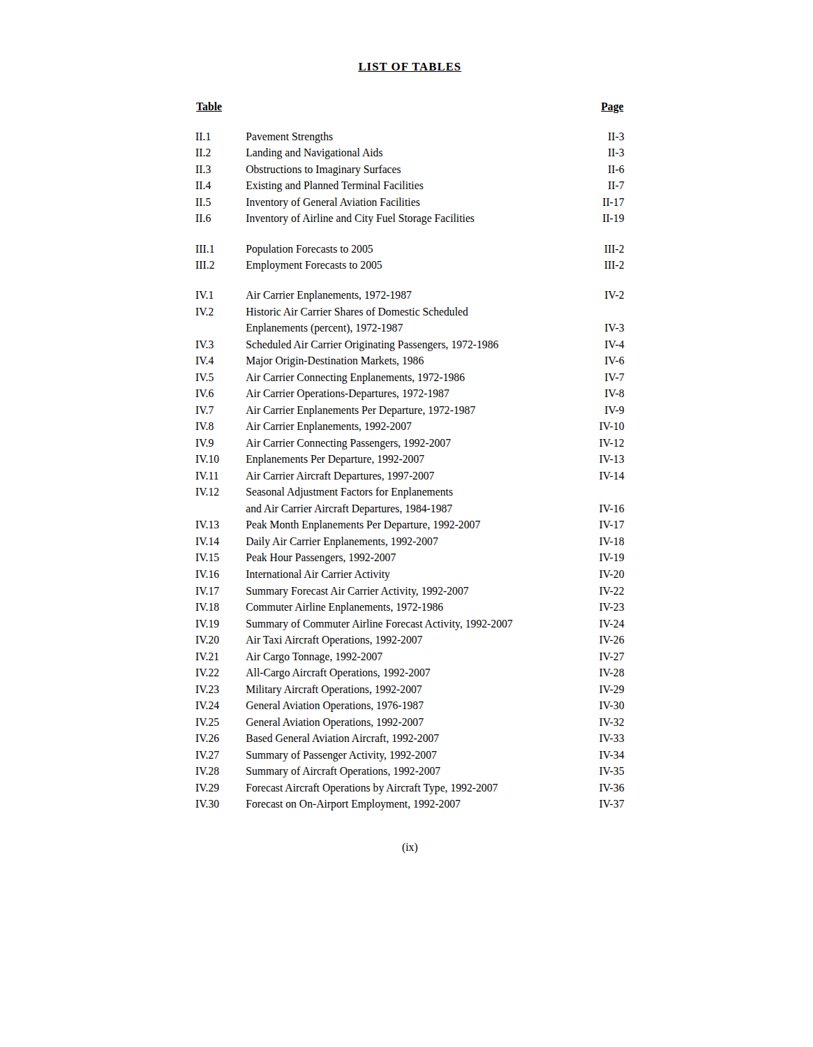LIST OF TABLES
| Table | | Page |
| --- | --- | --- |
| II.1 | Pavement Strengths | II-3 |
| II.2 | Landing and Navigational Aids | II-3 |
| II.3 | Obstructions to Imaginary Surfaces | II-6 |
| II.4 | Existing and Planned Terminal Facilities | II-7 |
| II.5 | Inventory of General Aviation Facilities | II-17 |
| II.6 | Inventory of Airline and City Fuel Storage Facilities | II-19 |
| III.1 | Population Forecasts to 2005 | III-2 |
| III.2 | Employment Forecasts to 2005 | III-2 |
| IV.1 | Air Carrier Enplanements, 1972-1987 | IV-2 |
| IV.2 | Historic Air Carrier Shares of Domestic Scheduled | |
| | Enplanements (percent), 1972-1987 | IV-3 |
| IV.3 | Scheduled Air Carrier Originating Passengers, 1972-1986 | IV-4 |
| IV.4 | Major Origin-Destination Markets, 1986 | IV-6 |
| IV.5 | Air Carrier Connecting Enplanements, 1972-1986 | IV-7 |
| IV.6 | Air Carrier Operations-Departures, 1972-1987 | IV-8 |
| IV.7 | Air Carrier Enplanements Per Departure, 1972-1987 | IV-9 |
| IV.8 | Air Carrier Enplanements, 1992-2007 | IV-10 |
| IV.9 | Air Carrier Connecting Passengers, 1992-2007 | IV-12 |
| IV.10 | Enplanements Per Departure, 1992-2007 | IV-13 |
| IV.11 | Air Carrier Aircraft Departures, 1997-2007 | IV-14 |
| IV.12 | Seasonal Adjustment Factors for Enplanements | |
| | and Air Carrier Aircraft Departures, 1984-1987 | IV-16 |
| IV.13 | Peak Month Enplanements Per Departure, 1992-2007 | IV-17 |
| IV.14 | Daily Air Carrier Enplanements, 1992-2007 | IV-18 |
| IV.15 | Peak Hour Passengers, 1992-2007 | IV-19 |
| IV.16 | International Air Carrier Activity | IV-20 |
| IV.17 | Summary Forecast Air Carrier Activity, 1992-2007 | IV-22 |
| IV.18 | Commuter Airline Enplanements, 1972-1986 | IV-23 |
| IV.19 | Summary of Commuter Airline Forecast Activity, 1992-2007 | IV-24 |
| IV.20 | Air Taxi Aircraft Operations, 1992-2007 | IV-26 |
| IV.21 | Air Cargo Tonnage, 1992-2007 | IV-27 |
| IV.22 | All-Cargo Aircraft Operations, 1992-2007 | IV-28 |
| IV.23 | Military Aircraft Operations, 1992-2007 | IV-29 |
| IV.24 | General Aviation Operations, 1976-1987 | IV-30 |
| IV.25 | General Aviation Operations, 1992-2007 | IV-32 |
| IV.26 | Based General Aviation Aircraft, 1992-2007 | IV-33 |
| IV.27 | Summary of Passenger Activity, 1992-2007 | IV-34 |
| IV.28 | Summary of Aircraft Operations, 1992-2007 | IV-35 |
| IV.29 | Forecast Aircraft Operations by Aircraft Type, 1992-2007 | IV-36 |
| IV.30 | Forecast on On-Airport Employment, 1992-2007 | IV-37 |
(ix)